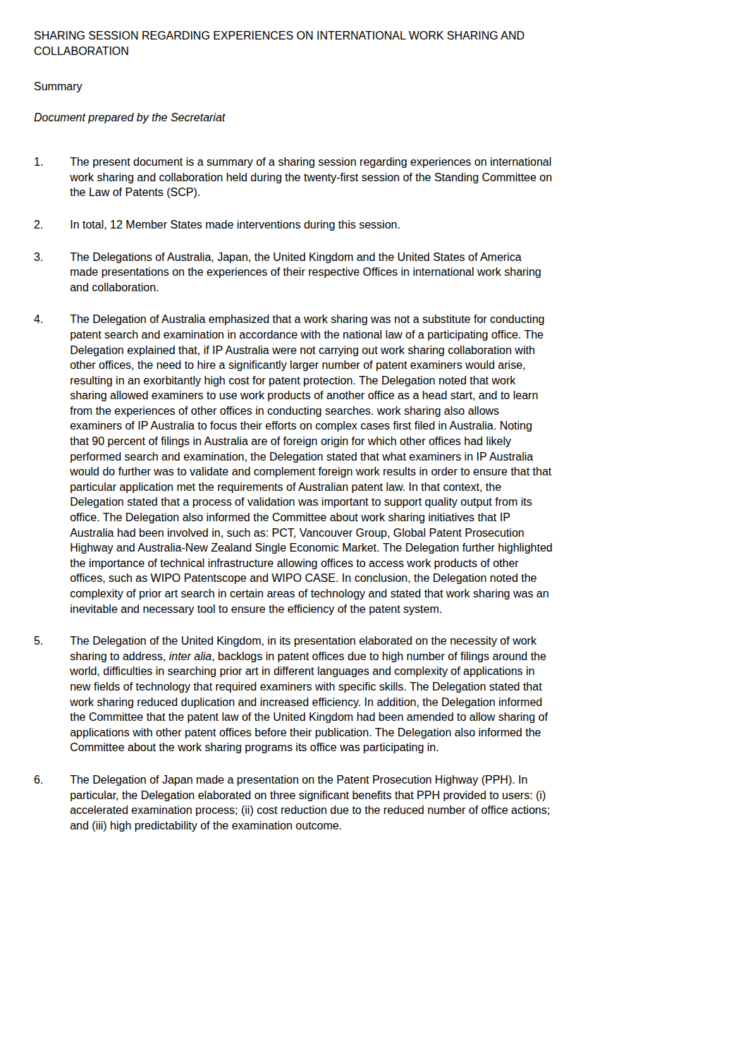Sharing Session Regarding Experiences on International Work Sharing and Collaboration
Summary
Document prepared by the Secretariat
The present document is a summary of a sharing session regarding experiences on international work sharing and collaboration held during the twenty-first session of the Standing Committee on the Law of Patents (SCP).
In total, 12 Member States made interventions during this session.
The Delegations of Australia, Japan, the United Kingdom and the United States of America made presentations on the experiences of their respective Offices in international work sharing and collaboration.
The Delegation of Australia emphasized that a work sharing was not a substitute for conducting patent search and examination in accordance with the national law of a participating office. The Delegation explained that, if IP Australia were not carrying out work sharing collaboration with other offices, the need to hire a significantly larger number of patent examiners would arise, resulting in an exorbitantly high cost for patent protection. The Delegation noted that work sharing allowed examiners to use work products of another office as a head start, and to learn from the experiences of other offices in conducting searches. work sharing also allows examiners of IP Australia to focus their efforts on complex cases first filed in Australia. Noting that 90 percent of filings in Australia are of foreign origin for which other offices had likely performed search and examination, the Delegation stated that what examiners in IP Australia would do further was to validate and complement foreign work results in order to ensure that that particular application met the requirements of Australian patent law. In that context, the Delegation stated that a process of validation was important to support quality output from its office. The Delegation also informed the Committee about work sharing initiatives that IP Australia had been involved in, such as: PCT, Vancouver Group, Global Patent Prosecution Highway and Australia-New Zealand Single Economic Market. The Delegation further highlighted the importance of technical infrastructure allowing offices to access work products of other offices, such as WIPO Patentscope and WIPO CASE. In conclusion, the Delegation noted the complexity of prior art search in certain areas of technology and stated that work sharing was an inevitable and necessary tool to ensure the efficiency of the patent system.
The Delegation of the United Kingdom, in its presentation elaborated on the necessity of work sharing to address, inter alia, backlogs in patent offices due to high number of filings around the world, difficulties in searching prior art in different languages and complexity of applications in new fields of technology that required examiners with specific skills. The Delegation stated that work sharing reduced duplication and increased efficiency. In addition, the Delegation informed the Committee that the patent law of the United Kingdom had been amended to allow sharing of applications with other patent offices before their publication. The Delegation also informed the Committee about the work sharing programs its office was participating in.
The Delegation of Japan made a presentation on the Patent Prosecution Highway (PPH). In particular, the Delegation elaborated on three significant benefits that PPH provided to users: (i) accelerated examination process; (ii) cost reduction due to the reduced number of office actions; and (iii) high predictability of the examination outcome.